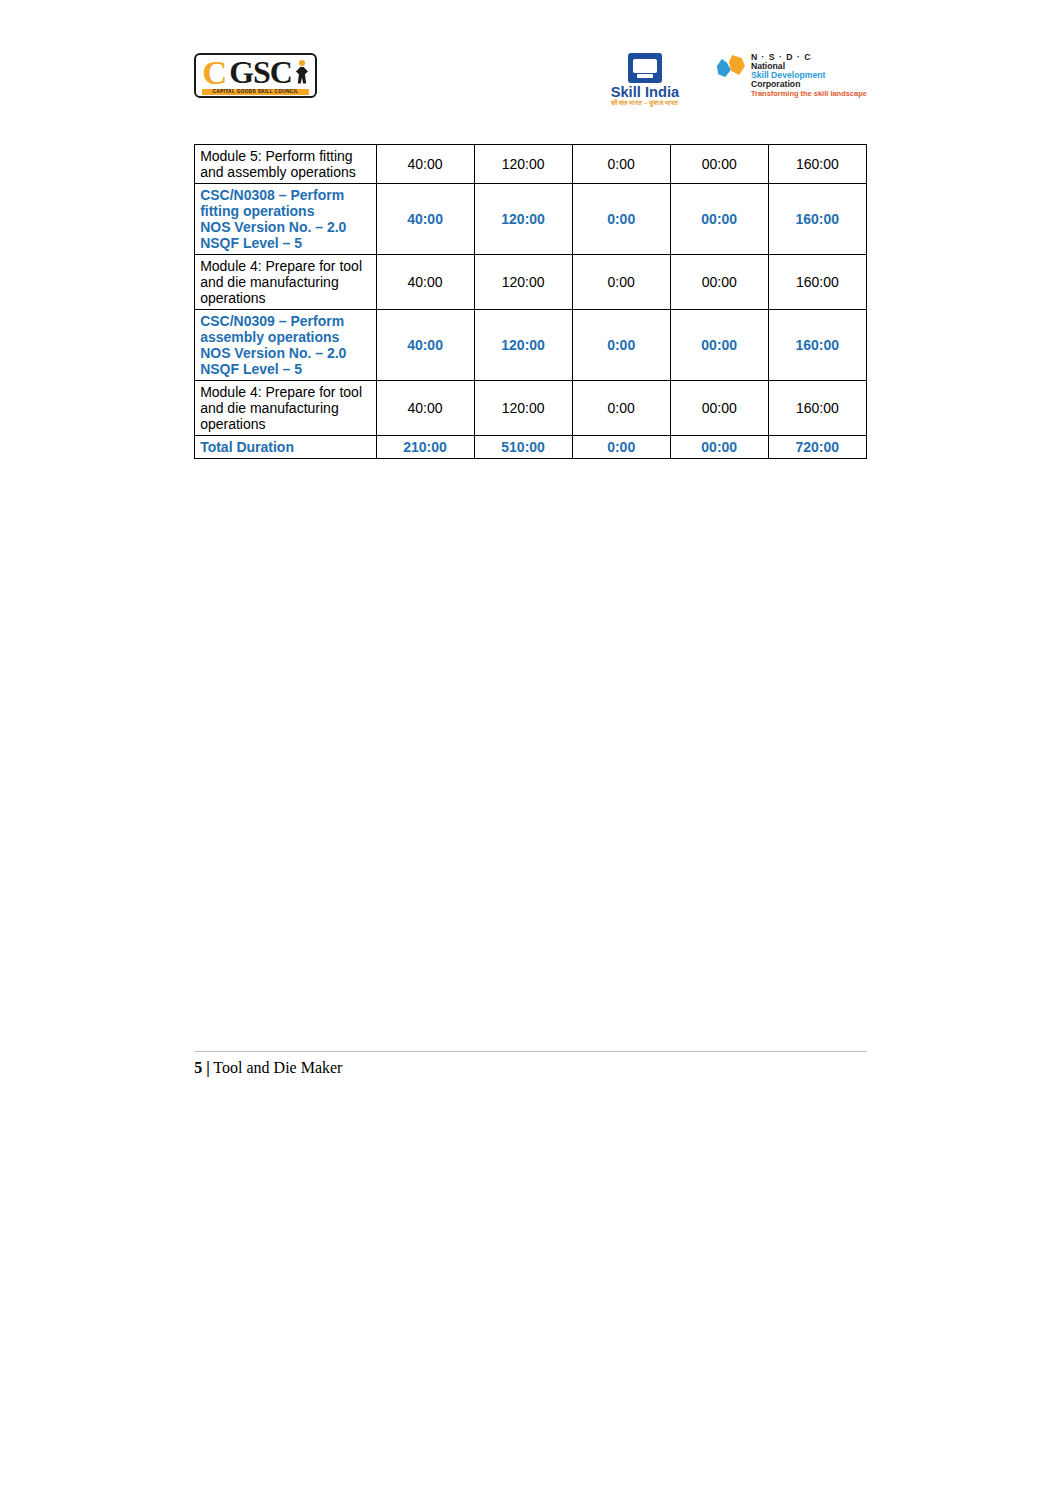CGSC
CAPITAL GOODS SKILL COUNCIL
Skill India
कौशल भारत - कुशल भारत
N · S · D · C
National
Skill Development
Corporation
Transforming the skill landscape
| Module 5: Perform fitting and assembly operations | 40:00 | 120:00 | 0:00 | 00:00 | 160:00 |
| CSC/N0308 – Perform fitting operations NOS Version No. – 2.0 NSQF Level – 5 | 40:00 | 120:00 | 0:00 | 00:00 | 160:00 |
| Module 4: Prepare for tool and die manufacturing operations | 40:00 | 120:00 | 0:00 | 00:00 | 160:00 |
| CSC/N0309 – Perform assembly operations NOS Version No. – 2.0 NSQF Level – 5 | 40:00 | 120:00 | 0:00 | 00:00 | 160:00 |
| Module 4: Prepare for tool and die manufacturing operations | 40:00 | 120:00 | 0:00 | 00:00 | 160:00 |
| Total Duration | 210:00 | 510:00 | 0:00 | 00:00 | 720:00 |
5 | Tool and Die Maker